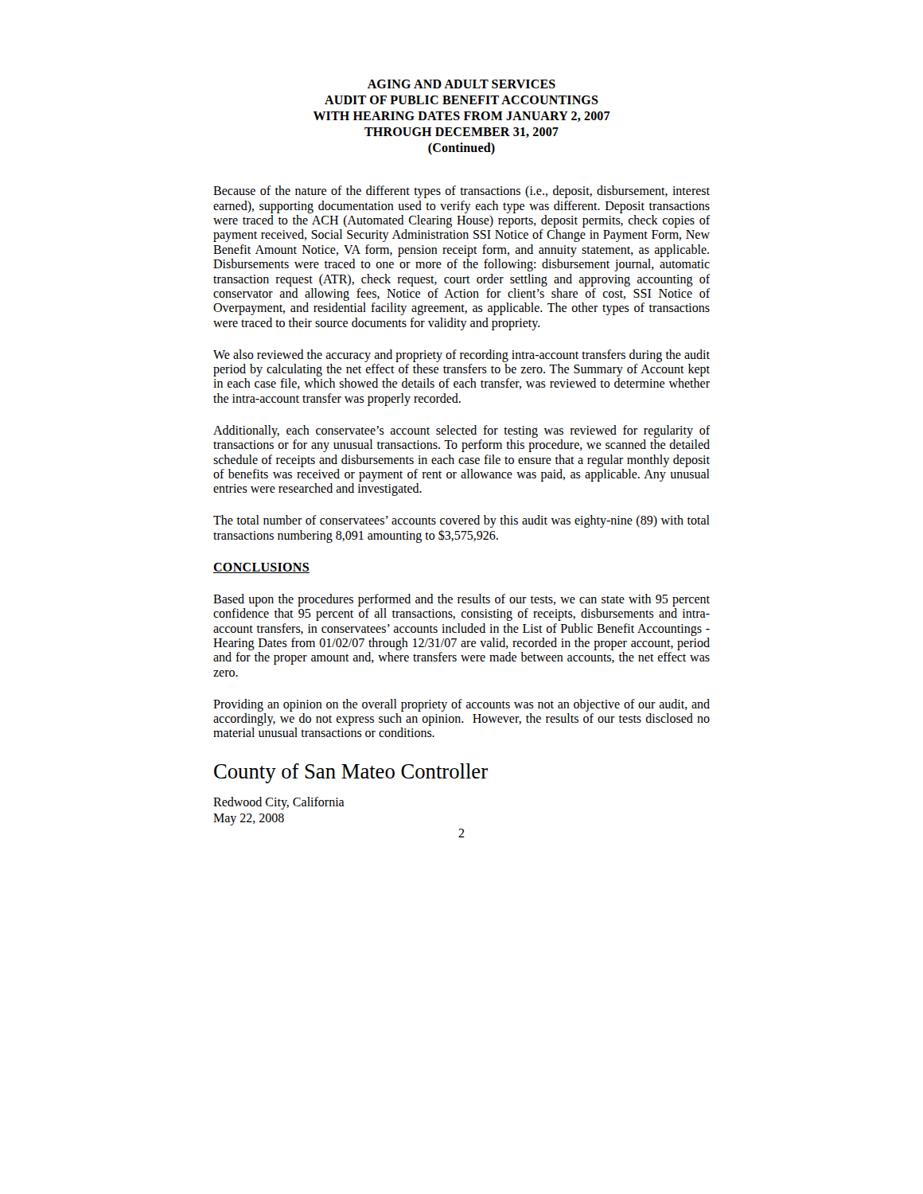AGING AND ADULT SERVICES
AUDIT OF PUBLIC BENEFIT ACCOUNTINGS
WITH HEARING DATES FROM JANUARY 2, 2007
THROUGH DECEMBER 31, 2007
(Continued)
Because of the nature of the different types of transactions (i.e., deposit, disbursement, interest earned), supporting documentation used to verify each type was different. Deposit transactions were traced to the ACH (Automated Clearing House) reports, deposit permits, check copies of payment received, Social Security Administration SSI Notice of Change in Payment Form, New Benefit Amount Notice, VA form, pension receipt form, and annuity statement, as applicable. Disbursements were traced to one or more of the following: disbursement journal, automatic transaction request (ATR), check request, court order settling and approving accounting of conservator and allowing fees, Notice of Action for client’s share of cost, SSI Notice of Overpayment, and residential facility agreement, as applicable. The other types of transactions were traced to their source documents for validity and propriety.
We also reviewed the accuracy and propriety of recording intra-account transfers during the audit period by calculating the net effect of these transfers to be zero. The Summary of Account kept in each case file, which showed the details of each transfer, was reviewed to determine whether the intra-account transfer was properly recorded.
Additionally, each conservatee’s account selected for testing was reviewed for regularity of transactions or for any unusual transactions. To perform this procedure, we scanned the detailed schedule of receipts and disbursements in each case file to ensure that a regular monthly deposit of benefits was received or payment of rent or allowance was paid, as applicable. Any unusual entries were researched and investigated.
The total number of conservatees’ accounts covered by this audit was eighty-nine (89) with total transactions numbering 8,091 amounting to $3,575,926.
Conclusions
Based upon the procedures performed and the results of our tests, we can state with 95 percent confidence that 95 percent of all transactions, consisting of receipts, disbursements and intra-account transfers, in conservatees’ accounts included in the List of Public Benefit Accountings - Hearing Dates from 01/02/07 through 12/31/07 are valid, recorded in the proper account, period and for the proper amount and, where transfers were made between accounts, the net effect was zero.
Providing an opinion on the overall propriety of accounts was not an objective of our audit, and accordingly, we do not express such an opinion. However, the results of our tests disclosed no material unusual transactions or conditions.
County of San Mateo Controller
Redwood City, California
May 22, 2008
2